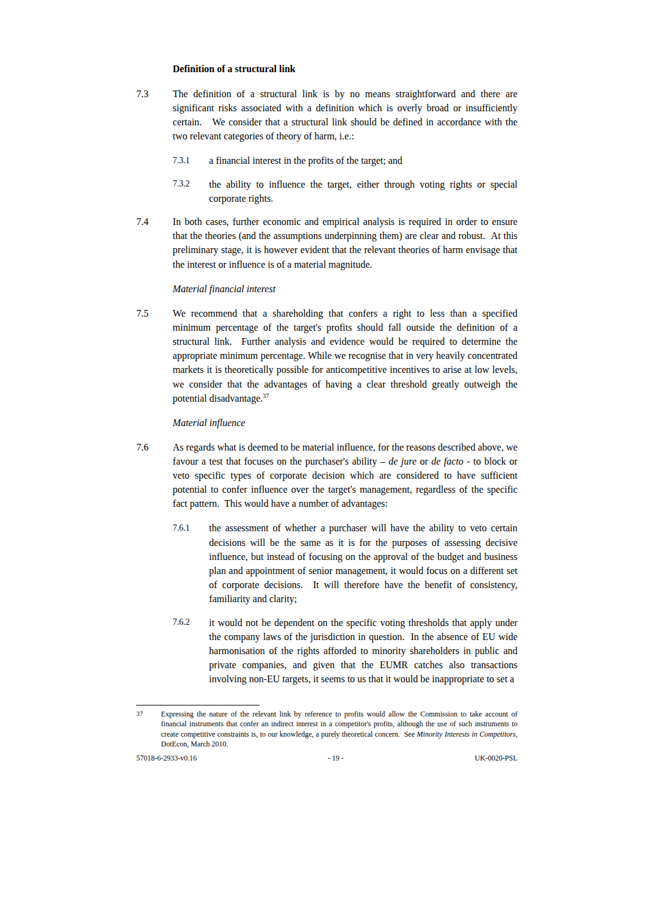Definition of a structural link
7.3
The definition of a structural link is by no means straightforward and there are significant risks associated with a definition which is overly broad or insufficiently certain. We consider that a structural link should be defined in accordance with the two relevant categories of theory of harm, i.e.:
7.3.1
a financial interest in the profits of the target; and
7.3.2
the ability to influence the target, either through voting rights or special corporate rights.
7.4
In both cases, further economic and empirical analysis is required in order to ensure that the theories (and the assumptions underpinning them) are clear and robust. At this preliminary stage, it is however evident that the relevant theories of harm envisage that the interest or influence is of a material magnitude.
Material financial interest
7.5
We recommend that a shareholding that confers a right to less than a specified minimum percentage of the target's profits should fall outside the definition of a structural link. Further analysis and evidence would be required to determine the appropriate minimum percentage. While we recognise that in very heavily concentrated markets it is theoretically possible for anticompetitive incentives to arise at low levels, we consider that the advantages of having a clear threshold greatly outweigh the potential disadvantage.37
Material influence
7.6
As regards what is deemed to be material influence, for the reasons described above, we favour a test that focuses on the purchaser's ability – de jure or de facto - to block or veto specific types of corporate decision which are considered to have sufficient potential to confer influence over the target's management, regardless of the specific fact pattern. This would have a number of advantages:
7.6.1
the assessment of whether a purchaser will have the ability to veto certain decisions will be the same as it is for the purposes of assessing decisive influence, but instead of focusing on the approval of the budget and business plan and appointment of senior management, it would focus on a different set of corporate decisions. It will therefore have the benefit of consistency, familiarity and clarity;
7.6.2
it would not be dependent on the specific voting thresholds that apply under the company laws of the jurisdiction in question. In the absence of EU wide harmonisation of the rights afforded to minority shareholders in public and private companies, and given that the EUMR catches also transactions involving non-EU targets, it seems to us that it would be inappropriate to set a
37
Expressing the nature of the relevant link by reference to profits would allow the Commission to take account of financial instruments that confer an indirect interest in a competitor's profits, although the use of such instruments to create competitive constraints is, to our knowledge, a purely theoretical concern. See Minority Interests in Competitors, DotEcon, March 2010.
57018-6-2933-v0.16
- 19 -
UK-0020-PSL